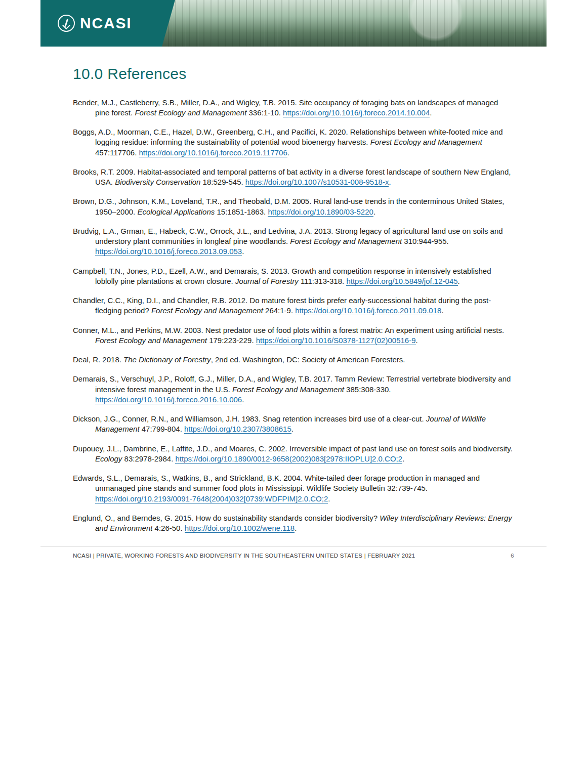NCASI
10.0 References
Bender, M.J., Castleberry, S.B., Miller, D.A., and Wigley, T.B. 2015. Site occupancy of foraging bats on landscapes of managed pine forest. Forest Ecology and Management 336:1-10. https://doi.org/10.1016/j.foreco.2014.10.004.
Boggs, A.D., Moorman, C.E., Hazel, D.W., Greenberg, C.H., and Pacifici, K. 2020. Relationships between white-footed mice and logging residue: informing the sustainability of potential wood bioenergy harvests. Forest Ecology and Management 457:117706. https://doi.org/10.1016/j.foreco.2019.117706.
Brooks, R.T. 2009. Habitat-associated and temporal patterns of bat activity in a diverse forest landscape of southern New England, USA. Biodiversity Conservation 18:529-545. https://doi.org/10.1007/s10531-008-9518-x.
Brown, D.G., Johnson, K.M., Loveland, T.R., and Theobald, D.M. 2005. Rural land-use trends in the conterminous United States, 1950–2000. Ecological Applications 15:1851-1863. https://doi.org/10.1890/03-5220.
Brudvig, L.A., Grman, E., Habeck, C.W., Orrock, J.L., and Ledvina, J.A. 2013. Strong legacy of agricultural land use on soils and understory plant communities in longleaf pine woodlands. Forest Ecology and Management 310:944-955. https://doi.org/10.1016/j.foreco.2013.09.053.
Campbell, T.N., Jones, P.D., Ezell, A.W., and Demarais, S. 2013. Growth and competition response in intensively established loblolly pine plantations at crown closure. Journal of Forestry 111:313-318. https://doi.org/10.5849/jof.12-045.
Chandler, C.C., King, D.I., and Chandler, R.B. 2012. Do mature forest birds prefer early-successional habitat during the post-fledging period? Forest Ecology and Management 264:1-9. https://doi.org/10.1016/j.foreco.2011.09.018.
Conner, M.L., and Perkins, M.W. 2003. Nest predator use of food plots within a forest matrix: An experiment using artificial nests. Forest Ecology and Management 179:223-229. https://doi.org/10.1016/S0378-1127(02)00516-9.
Deal, R. 2018. The Dictionary of Forestry, 2nd ed. Washington, DC: Society of American Foresters.
Demarais, S., Verschuyl, J.P., Roloff, G.J., Miller, D.A., and Wigley, T.B. 2017. Tamm Review: Terrestrial vertebrate biodiversity and intensive forest management in the U.S. Forest Ecology and Management 385:308-330. https://doi.org/10.1016/j.foreco.2016.10.006.
Dickson, J.G., Conner, R.N., and Williamson, J.H. 1983. Snag retention increases bird use of a clear-cut. Journal of Wildlife Management 47:799-804. https://doi.org/10.2307/3808615.
Dupouey, J.L., Dambrine, E., Laffite, J.D., and Moares, C. 2002. Irreversible impact of past land use on forest soils and biodiversity. Ecology 83:2978-2984. https://doi.org/10.1890/0012-9658(2002)083[2978:IIOPLU]2.0.CO;2.
Edwards, S.L., Demarais, S., Watkins, B., and Strickland, B.K. 2004. White-tailed deer forage production in managed and unmanaged pine stands and summer food plots in Mississippi. Wildlife Society Bulletin 32:739-745. https://doi.org/10.2193/0091-7648(2004)032[0739:WDFPIM]2.0.CO;2.
Englund, O., and Berndes, G. 2015. How do sustainability standards consider biodiversity? Wiley Interdisciplinary Reviews: Energy and Environment 4:26-50. https://doi.org/10.1002/wene.118.
NCASI | PRIVATE, WORKING FORESTS AND BIODIVERSITY IN THE SOUTHEASTERN UNITED STATES | FEBRUARY 2021 6